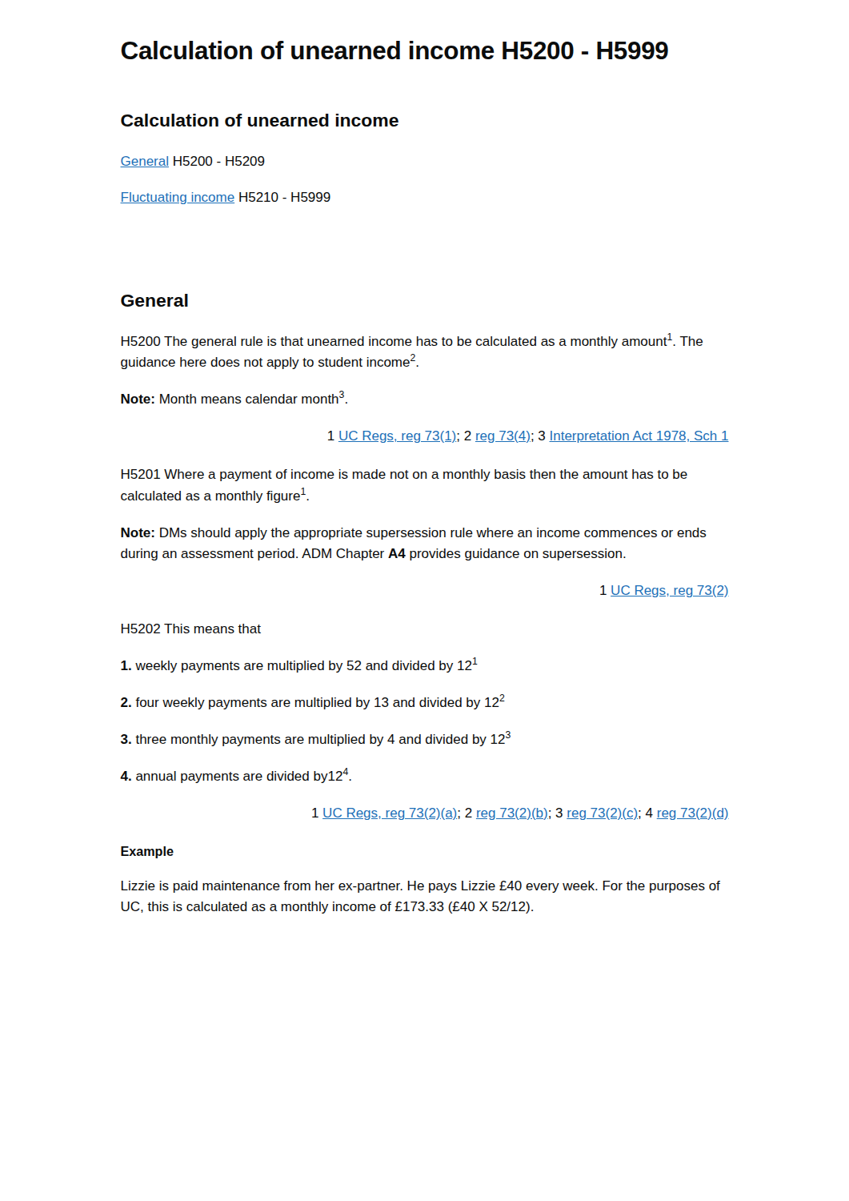Calculation of unearned income H5200 - H5999
Calculation of unearned income
General H5200 - H5209
Fluctuating income H5210 - H5999
General
H5200 The general rule is that unearned income has to be calculated as a monthly amount1. The guidance here does not apply to student income2.
Note: Month means calendar month3.
1 UC Regs, reg 73(1); 2 reg 73(4); 3 Interpretation Act 1978, Sch 1
H5201 Where a payment of income is made not on a monthly basis then the amount has to be calculated as a monthly figure1.
Note: DMs should apply the appropriate supersession rule where an income commences or ends during an assessment period. ADM Chapter A4 provides guidance on supersession.
1 UC Regs, reg 73(2)
H5202 This means that
1. weekly payments are multiplied by 52 and divided by 121
2. four weekly payments are multiplied by 13 and divided by 122
3. three monthly payments are multiplied by 4 and divided by 123
4. annual payments are divided by124.
1 UC Regs, reg 73(2)(a); 2 reg 73(2)(b); 3 reg 73(2)(c); 4 reg 73(2)(d)
Example
Lizzie is paid maintenance from her ex-partner. He pays Lizzie £40 every week. For the purposes of UC, this is calculated as a monthly income of £173.33 (£40 X 52/12).